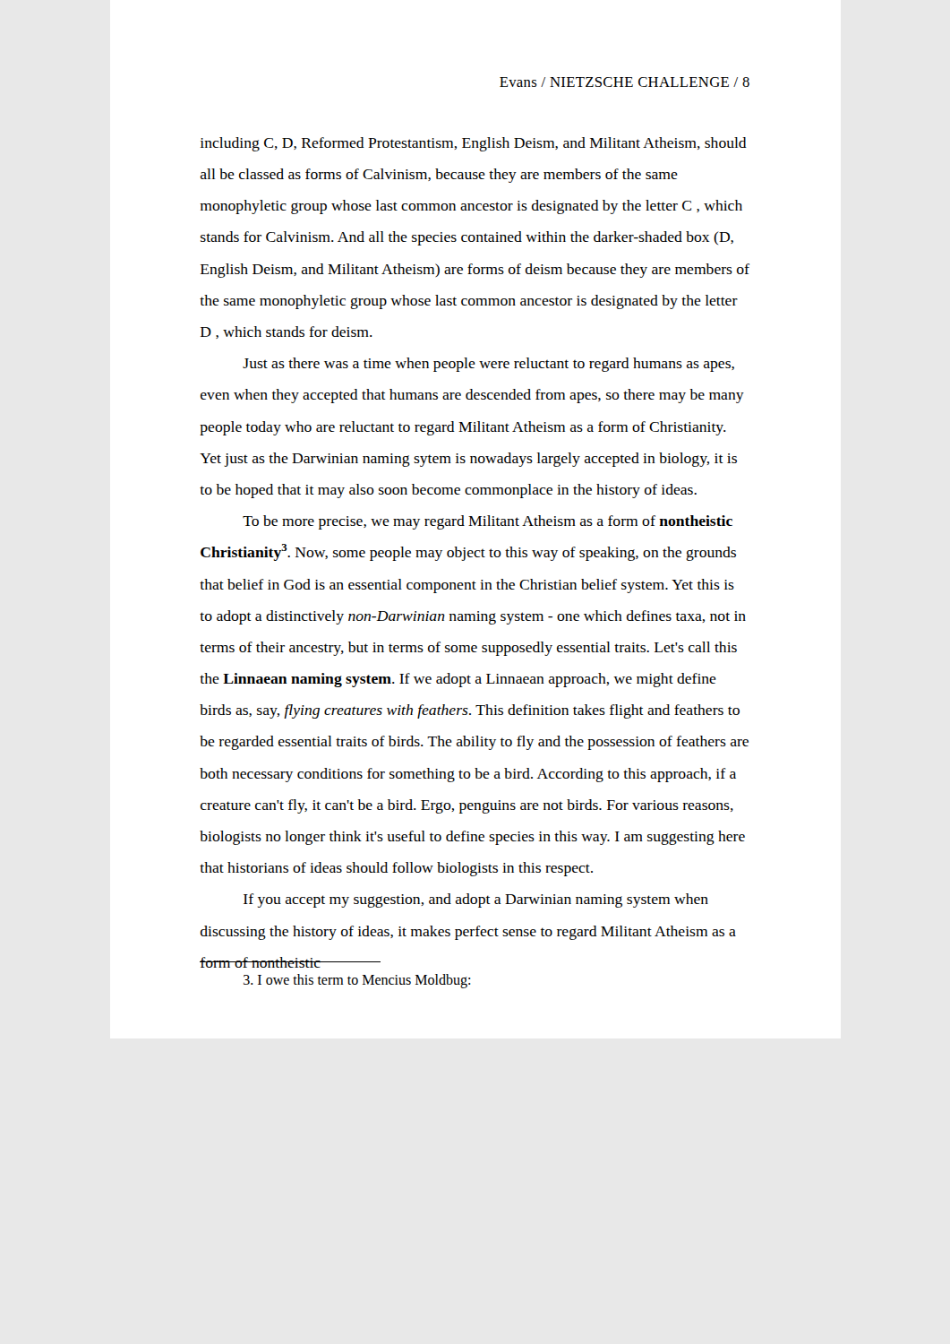Evans / NIETZSCHE CHALLENGE / 8
including C, D, Reformed Protestantism, English Deism, and Militant Atheism, should all be classed as forms of Calvinism, because they are members of the same monophyletic group whose last common ancestor is designated by the letter C , which stands for Calvinism. And all the species contained within the darker-shaded box (D, English Deism, and Militant Atheism) are forms of deism because they are members of the same monophyletic group whose last common ancestor is designated by the letter D , which stands for deism.
Just as there was a time when people were reluctant to regard humans as apes, even when they accepted that humans are descended from apes, so there may be many people today who are reluctant to regard Militant Atheism as a form of Christianity. Yet just as the Darwinian naming sytem is nowadays largely accepted in biology, it is to be hoped that it may also soon become commonplace in the history of ideas.
To be more precise, we may regard Militant Atheism as a form of nontheistic Christianity3. Now, some people may object to this way of speaking, on the grounds that belief in God is an essential component in the Christian belief system. Yet this is to adopt a distinctively non-Darwinian naming system - one which defines taxa, not in terms of their ancestry, but in terms of some supposedly essential traits. Let's call this the Linnaean naming system. If we adopt a Linnaean approach, we might define birds as, say, flying creatures with feathers. This definition takes flight and feathers to be regarded essential traits of birds. The ability to fly and the possession of feathers are both necessary conditions for something to be a bird. According to this approach, if a creature can't fly, it can't be a bird. Ergo, penguins are not birds. For various reasons, biologists no longer think it's useful to define species in this way. I am suggesting here that historians of ideas should follow biologists in this respect.
If you accept my suggestion, and adopt a Darwinian naming system when discussing the history of ideas, it makes perfect sense to regard Militant Atheism as a form of nontheistic
3. I owe this term to Mencius Moldbug: